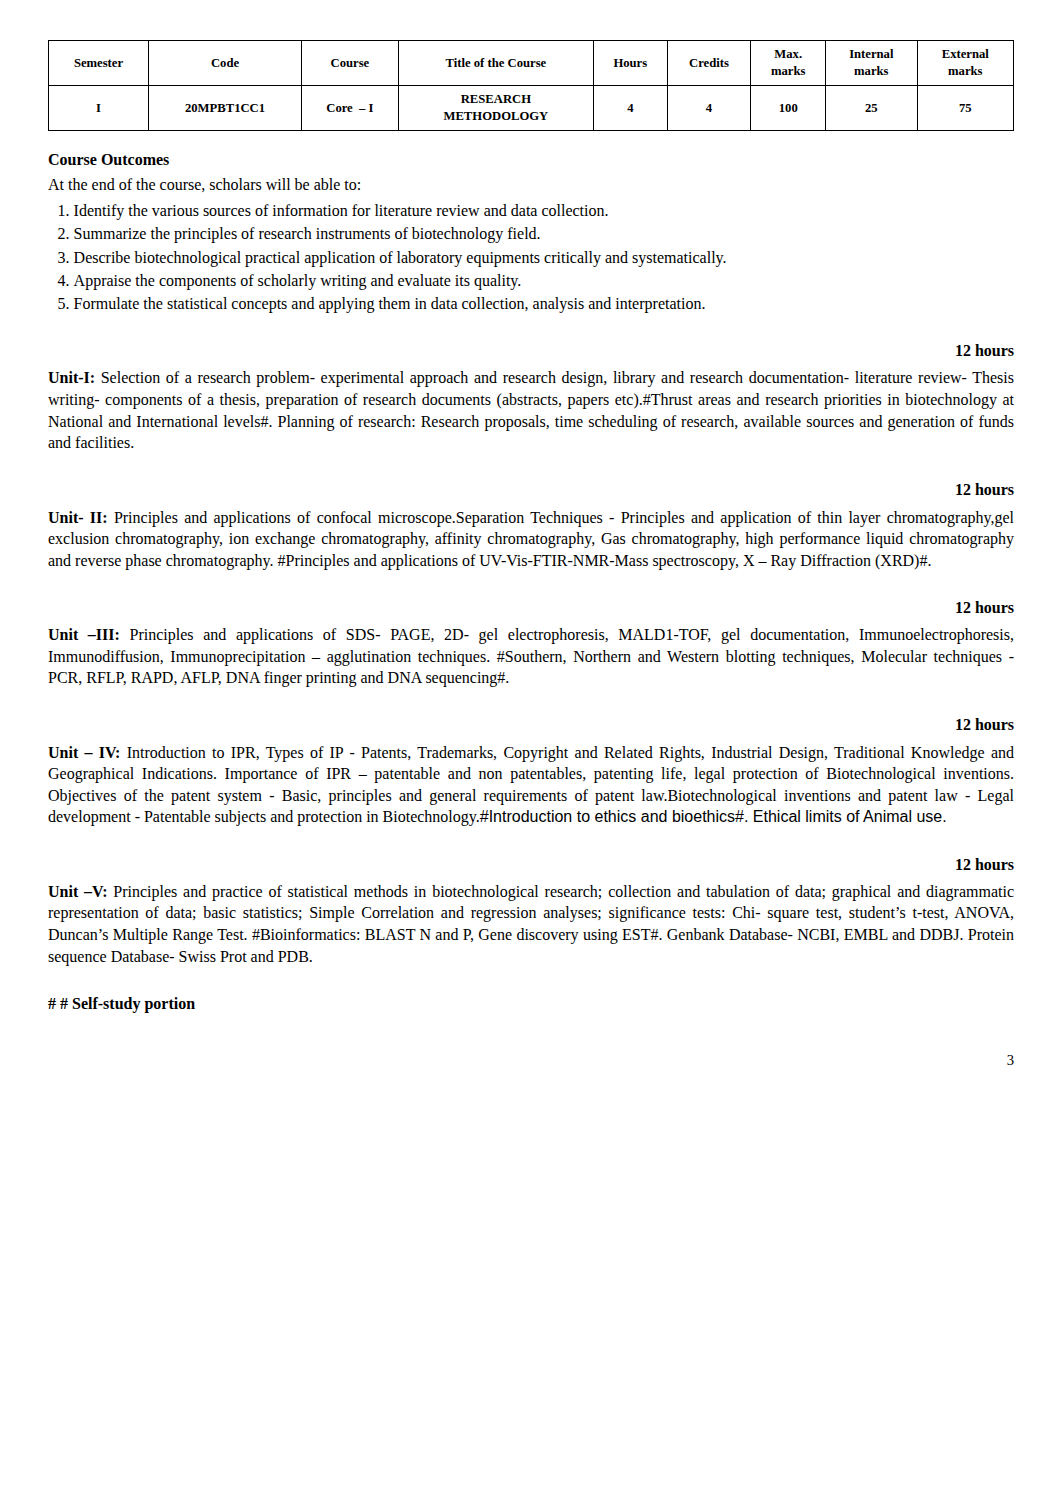| Semester | Code | Course | Title of the Course | Hours | Credits | Max. marks | Internal marks | External marks |
| --- | --- | --- | --- | --- | --- | --- | --- | --- |
| I | 20MPBT1CC1 | Core – I | RESEARCH METHODOLOGY | 4 | 4 | 100 | 25 | 75 |
Course Outcomes
At the end of the course, scholars will be able to:
Identify the various sources of information for literature review and data collection.
Summarize the principles of research instruments of biotechnology field.
Describe biotechnological practical application of laboratory equipments critically and systematically.
Appraise the components of scholarly writing and evaluate its quality.
Formulate the statistical concepts and applying them in data collection, analysis and interpretation.
12 hours
Unit-I: Selection of a research problem- experimental approach and research design, library and research documentation- literature review- Thesis writing- components of a thesis, preparation of research documents (abstracts, papers etc).#Thrust areas and research priorities in biotechnology at National and International levels#. Planning of research: Research proposals, time scheduling of research, available sources and generation of funds and facilities.
12 hours
Unit- II: Principles and applications of confocal microscope.Separation Techniques - Principles and application of thin layer chromatography,gel exclusion chromatography, ion exchange chromatography, affinity chromatography, Gas chromatography, high performance liquid chromatography and reverse phase chromatography. #Principles and applications of UV-Vis-FTIR-NMR-Mass spectroscopy, X – Ray Diffraction (XRD)#.
12 hours
Unit –III: Principles and applications of SDS- PAGE, 2D- gel electrophoresis, MALD1-TOF, gel documentation, Immunoelectrophoresis, Immunodiffusion, Immunoprecipitation – agglutination techniques. #Southern, Northern and Western blotting techniques, Molecular techniques - PCR, RFLP, RAPD, AFLP, DNA finger printing and DNA sequencing#.
12 hours
Unit – IV: Introduction to IPR, Types of IP - Patents, Trademarks, Copyright and Related Rights, Industrial Design, Traditional Knowledge and Geographical Indications. Importance of IPR – patentable and non patentables, patenting life, legal protection of Biotechnological inventions. Objectives of the patent system - Basic, principles and general requirements of patent law.Biotechnological inventions and patent law - Legal development - Patentable subjects and protection in Biotechnology.#Introduction to ethics and bioethics#. Ethical limits of Animal use.
12 hours
Unit –V: Principles and practice of statistical methods in biotechnological research; collection and tabulation of data; graphical and diagrammatic representation of data; basic statistics; Simple Correlation and regression analyses; significance tests: Chi- square test, student’s t-test, ANOVA, Duncan’s Multiple Range Test. #Bioinformatics: BLAST N and P, Gene discovery using EST#. Genbank Database- NCBI, EMBL and DDBJ. Protein sequence Database- Swiss Prot and PDB.
# # Self-study portion
3